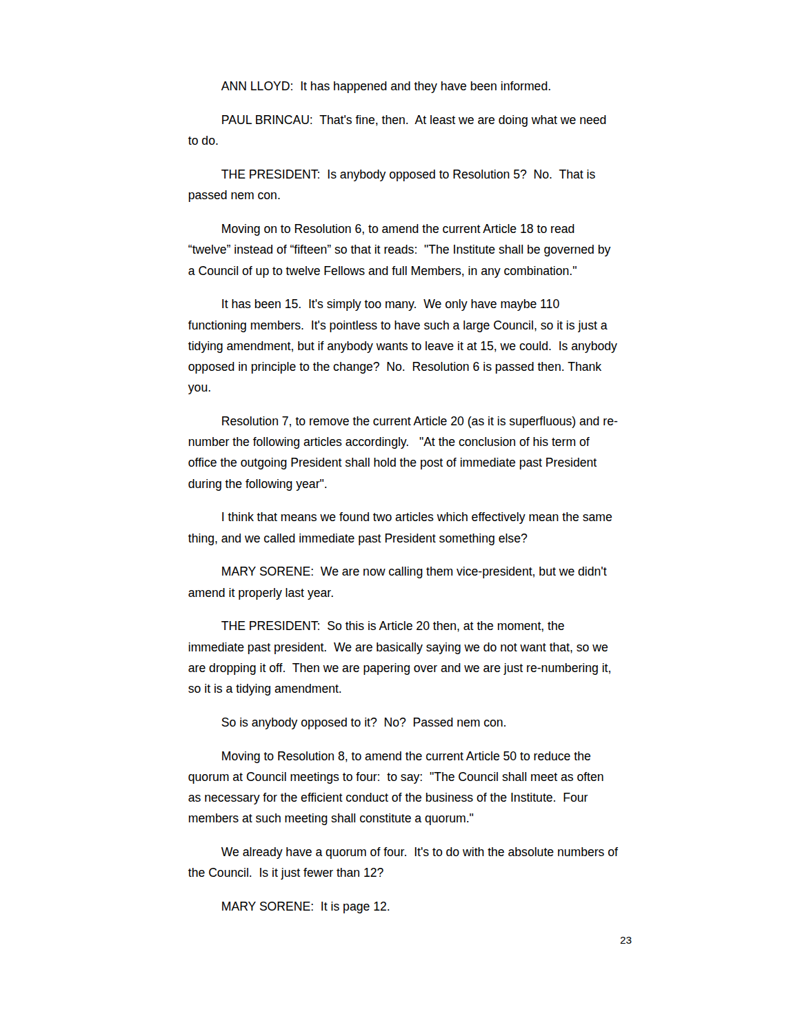ANN LLOYD: It has happened and they have been informed.
PAUL BRINCAU: That's fine, then. At least we are doing what we need to do.
THE PRESIDENT: Is anybody opposed to Resolution 5? No. That is passed nem con.
Moving on to Resolution 6, to amend the current Article 18 to read “twelve” instead of “fifteen” so that it reads: "The Institute shall be governed by a Council of up to twelve Fellows and full Members, in any combination."
It has been 15. It's simply too many. We only have maybe 110 functioning members. It's pointless to have such a large Council, so it is just a tidying amendment, but if anybody wants to leave it at 15, we could. Is anybody opposed in principle to the change? No. Resolution 6 is passed then. Thank you.
Resolution 7, to remove the current Article 20 (as it is superfluous) and re-number the following articles accordingly. "At the conclusion of his term of office the outgoing President shall hold the post of immediate past President during the following year".
I think that means we found two articles which effectively mean the same thing, and we called immediate past President something else?
MARY SORENE: We are now calling them vice-president, but we didn't amend it properly last year.
THE PRESIDENT: So this is Article 20 then, at the moment, the immediate past president. We are basically saying we do not want that, so we are dropping it off. Then we are papering over and we are just re-numbering it, so it is a tidying amendment.
So is anybody opposed to it? No? Passed nem con.
Moving to Resolution 8, to amend the current Article 50 to reduce the quorum at Council meetings to four: to say: "The Council shall meet as often as necessary for the efficient conduct of the business of the Institute. Four members at such meeting shall constitute a quorum."
We already have a quorum of four. It's to do with the absolute numbers of the Council. Is it just fewer than 12?
MARY SORENE: It is page 12.
23